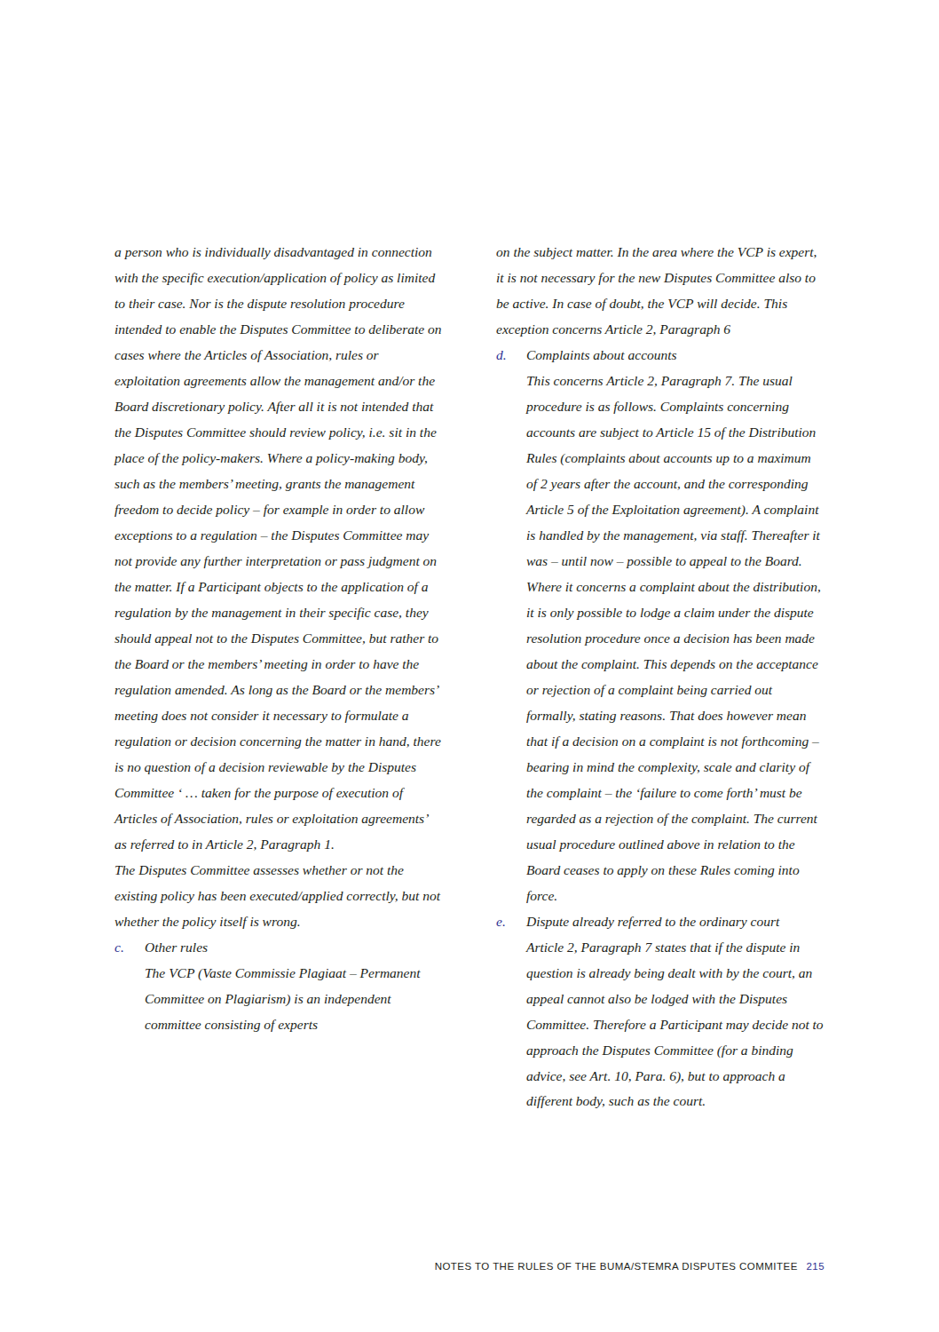a person who is individually disadvantaged in connection with the specific execution/application of policy as limited to their case. Nor is the dispute resolution procedure intended to enable the Disputes Committee to deliberate on cases where the Articles of Association, rules or exploitation agreements allow the management and/or the Board discretionary policy. After all it is not intended that the Disputes Committee should review policy, i.e. sit in the place of the policy-makers. Where a policy-making body, such as the members’ meeting, grants the management freedom to decide policy – for example in order to allow exceptions to a regulation – the Disputes Committee may not provide any further interpretation or pass judgment on the matter. If a Participant objects to the application of a regulation by the management in their specific case, they should appeal not to the Disputes Committee, but rather to the Board or the members’ meeting in order to have the regulation amended. As long as the Board or the members’ meeting does not consider it necessary to formulate a regulation or decision concerning the matter in hand, there is no question of a decision reviewable by the Disputes Committee ‘ … taken for the purpose of execution of Articles of Association, rules or exploitation agreements’ as referred to in Article 2, Paragraph 1.
The Disputes Committee assesses whether or not the existing policy has been executed/applied correctly, but not whether the policy itself is wrong.
c.
Other rules
The VCP (Vaste Commissie Plagiaat – Permanent Committee on Plagiarism) is an independent committee consisting of experts
on the subject matter. In the area where the VCP is expert, it is not necessary for the new Disputes Committee also to be active. In case of doubt, the VCP will decide. This exception concerns Article 2, Paragraph 6
d.
Complaints about accounts
This concerns Article 2, Paragraph 7. The usual procedure is as follows. Complaints concerning accounts are subject to Article 15 of the Distribution Rules (complaints about accounts up to a maximum of 2 years after the account, and the corresponding Article 5 of the Exploitation agreement). A complaint is handled by the management, via staff. Thereafter it was – until now – possible to appeal to the Board.
Where it concerns a complaint about the distribution, it is only possible to lodge a claim under the dispute resolution procedure once a decision has been made about the complaint. This depends on the acceptance or rejection of a complaint being carried out formally, stating reasons. That does however mean that if a decision on a complaint is not forthcoming – bearing in mind the complexity, scale and clarity of the complaint – the ‘failure to come forth’ must be regarded as a rejection of the complaint. The current usual procedure outlined above in relation to the Board ceases to apply on these Rules coming into force.
e.
Dispute already referred to the ordinary court
Article 2, Paragraph 7 states that if the dispute in question is already being dealt with by the court, an appeal cannot also be lodged with the Disputes Committee. Therefore a Participant may decide not to approach the Disputes Committee (for a binding advice, see Art. 10, Para. 6), but to approach a different body, such as the court.
NOTES TO THE RULES OF THE BUMA/STEMRA DISPUTES COMMITEE 215